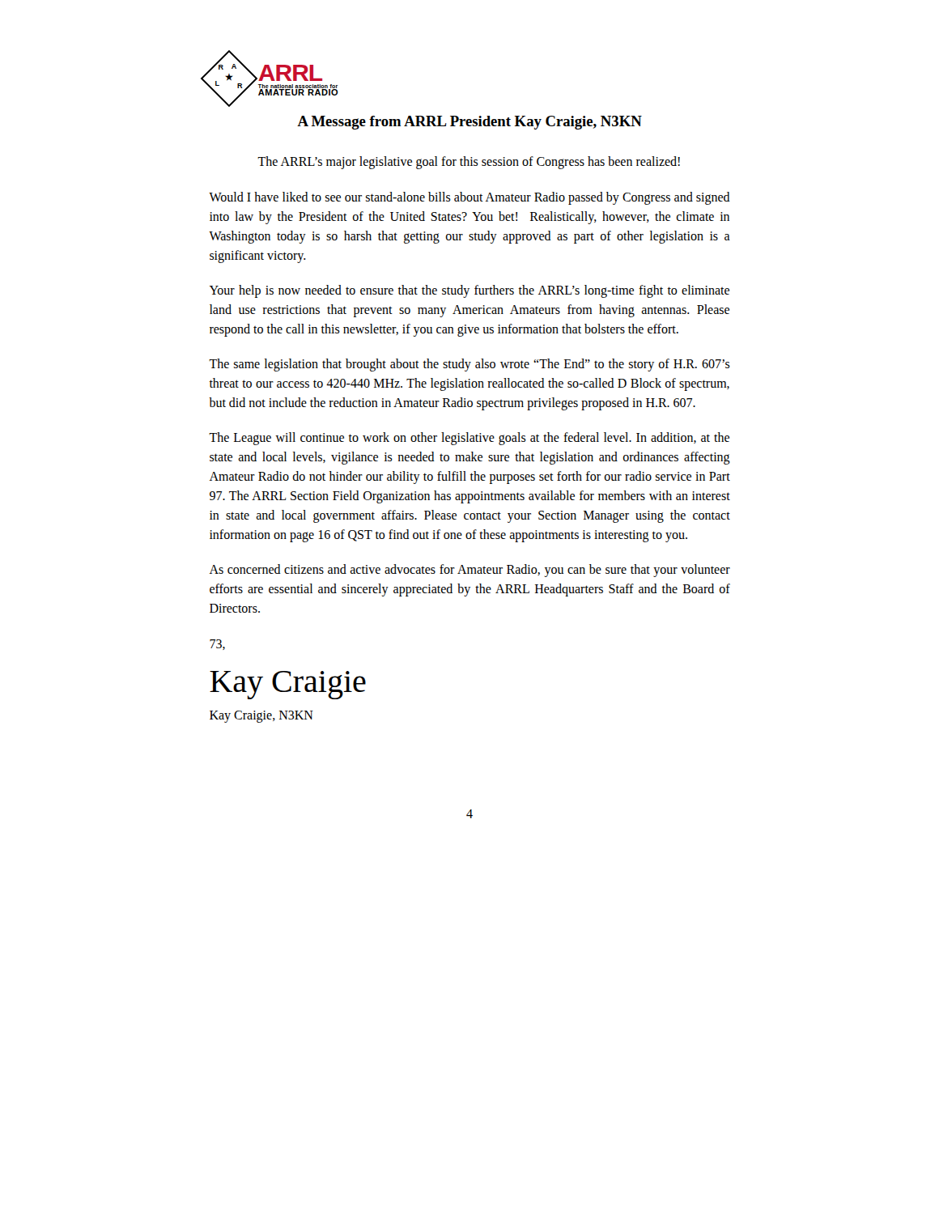A R ★ R L
ARRL
The national association for
AMATEUR RADIO
A Message from ARRL President Kay Craigie, N3KN
The ARRL’s major legislative goal for this session of Congress has been realized!
Would I have liked to see our stand-alone bills about Amateur Radio passed by Congress and signed into law by the President of the United States? You bet! Realistically, however, the climate in Washington today is so harsh that getting our study approved as part of other legislation is a significant victory.
Your help is now needed to ensure that the study furthers the ARRL’s long-time fight to eliminate land use restrictions that prevent so many American Amateurs from having antennas. Please respond to the call in this newsletter, if you can give us information that bolsters the effort.
The same legislation that brought about the study also wrote “The End” to the story of H.R. 607’s threat to our access to 420-440 MHz. The legislation reallocated the so-called D Block of spectrum, but did not include the reduction in Amateur Radio spectrum privileges proposed in H.R. 607.
The League will continue to work on other legislative goals at the federal level. In addition, at the state and local levels, vigilance is needed to make sure that legislation and ordinances affecting Amateur Radio do not hinder our ability to fulfill the purposes set forth for our radio service in Part 97. The ARRL Section Field Organization has appointments available for members with an interest in state and local government affairs. Please contact your Section Manager using the contact information on page 16 of QST to find out if one of these appointments is interesting to you.
As concerned citizens and active advocates for Amateur Radio, you can be sure that your volunteer efforts are essential and sincerely appreciated by the ARRL Headquarters Staff and the Board of Directors.
73,
Kay Craigie
Kay Craigie, N3KN
4